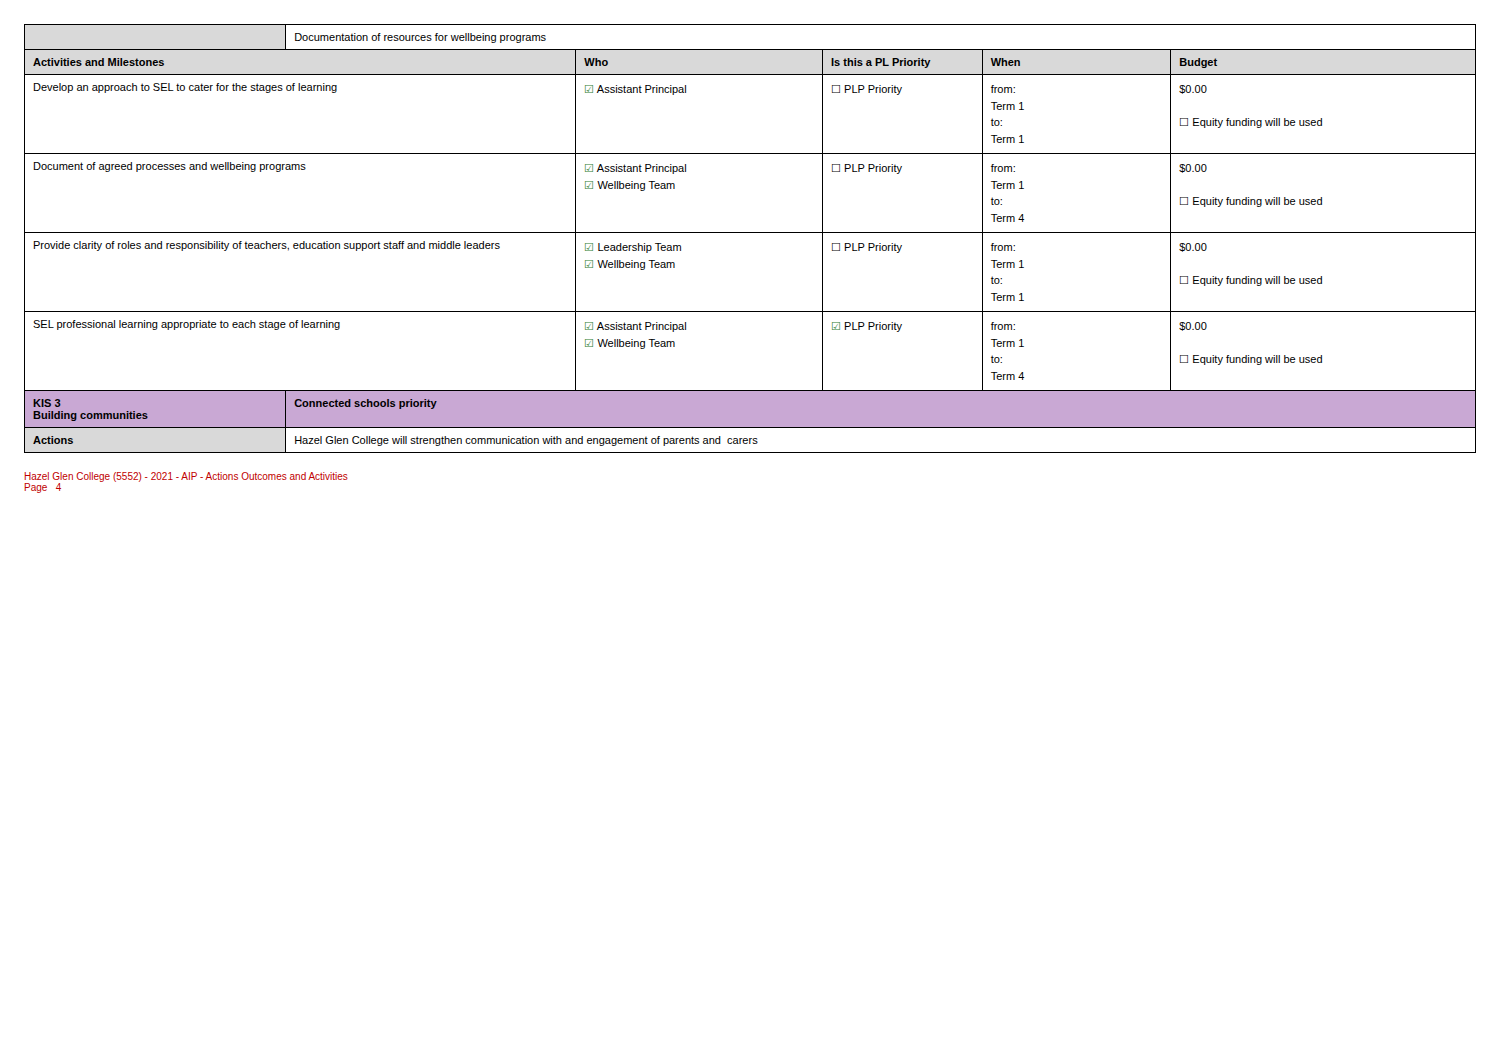| | Documentation of resources for wellbeing programs |
| Activities and Milestones | Who | Is this a PL Priority | When | Budget |
| Develop an approach to SEL to cater for the stages of learning | ☑ Assistant Principal | ☐ PLP Priority | from: Term 1 to: Term 1 | $0.00 ☐ Equity funding will be used |
| Document of agreed processes and wellbeing programs | ☑ Assistant Principal ☑ Wellbeing Team | ☐ PLP Priority | from: Term 1 to: Term 4 | $0.00 ☐ Equity funding will be used |
| Provide clarity of roles and responsibility of teachers, education support staff and middle leaders | ☑ Leadership Team ☑ Wellbeing Team | ☐ PLP Priority | from: Term 1 to: Term 1 | $0.00 ☐ Equity funding will be used |
| SEL professional learning appropriate to each stage of learning | ☑ Assistant Principal ☑ Wellbeing Team | ☑ PLP Priority | from: Term 1 to: Term 4 | $0.00 ☐ Equity funding will be used |
| KIS 3 Building communities | Connected schools priority |
| Actions | Hazel Glen College will strengthen communication with and engagement of parents and carers |
Hazel Glen College (5552) - 2021 - AIP - Actions Outcomes and Activities
Page 4